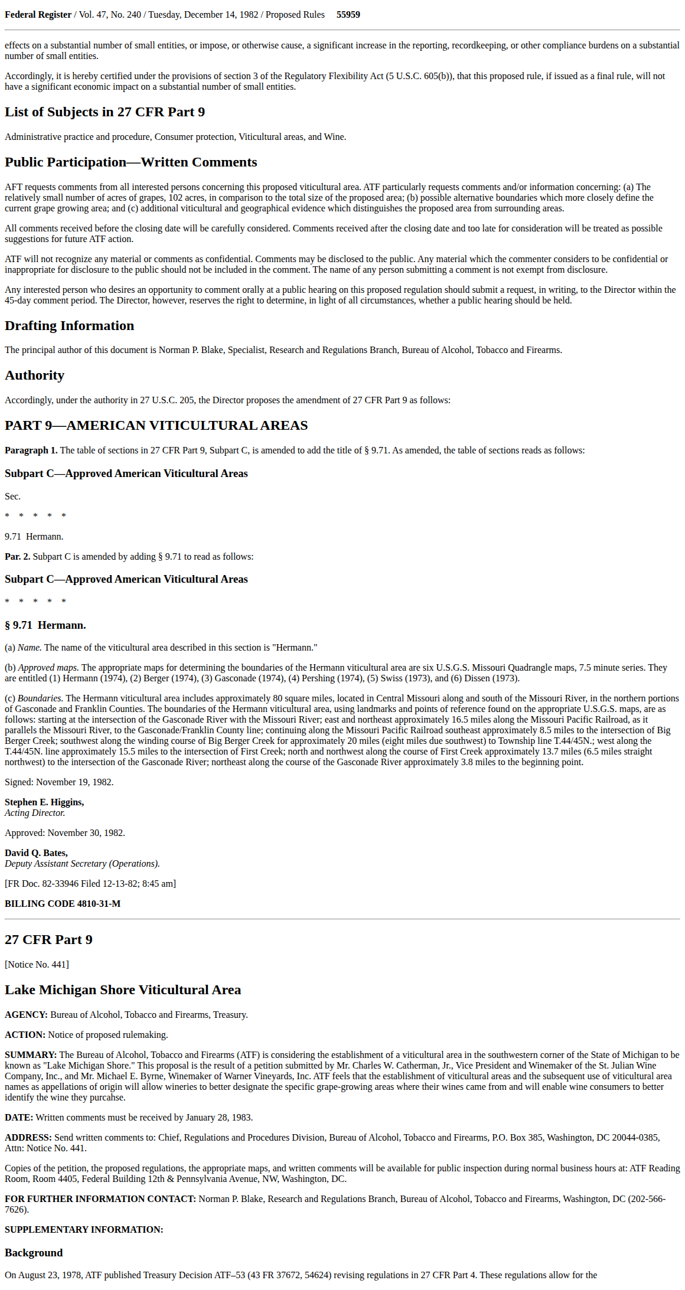Federal Register / Vol. 47, No. 240 / Tuesday, December 14, 1982 / Proposed Rules 55959
effects on a substantial number of small entities, or impose, or otherwise cause, a significant increase in the reporting, recordkeeping, or other compliance burdens on a substantial number of small entities.
Accordingly, it is hereby certified under the provisions of section 3 of the Regulatory Flexibility Act (5 U.S.C. 605(b)), that this proposed rule, if issued as a final rule, will not have a significant economic impact on a substantial number of small entities.
List of Subjects in 27 CFR Part 9
Administrative practice and procedure, Consumer protection, Viticultural areas, and Wine.
Public Participation—Written Comments
AFT requests comments from all interested persons concerning this proposed viticultural area. ATF particularly requests comments and/or information concerning: (a) The relatively small number of acres of grapes, 102 acres, in comparison to the total size of the proposed area; (b) possible alternative boundaries which more closely define the current grape growing area; and (c) additional viticultural and geographical evidence which distinguishes the proposed area from surrounding areas.
All comments received before the closing date will be carefully considered. Comments received after the closing date and too late for consideration will be treated as possible suggestions for future ATF action.
ATF will not recognize any material or comments as confidential. Comments may be disclosed to the public. Any material which the commenter considers to be confidential or inappropriate for disclosure to the public should not be included in the comment. The name of any person submitting a comment is not exempt from disclosure.
Any interested person who desires an opportunity to comment orally at a public hearing on this proposed regulation should submit a request, in writing, to the Director within the 45-day comment period. The Director, however, reserves the right to determine, in light of all circumstances, whether a public hearing should be held.
Drafting Information
The principal author of this document is Norman P. Blake, Specialist, Research and Regulations Branch, Bureau of Alcohol, Tobacco and Firearms.
Authority
Accordingly, under the authority in 27 U.S.C. 205, the Director proposes the amendment of 27 CFR Part 9 as follows:
PART 9—AMERICAN VITICULTURAL AREAS
Paragraph 1. The table of sections in 27 CFR Part 9, Subpart C, is amended to add the title of § 9.71. As amended, the table of sections reads as follows:
Subpart C—Approved American Viticultural Areas
Sec.
* * * * *
9.71 Hermann.
Par. 2. Subpart C is amended by adding § 9.71 to read as follows:
Subpart C—Approved American Viticultural Areas
* * * * *
§ 9.71 Hermann.
(a) Name. The name of the viticultural area described in this section is "Hermann."
(b) Approved maps. The appropriate maps for determining the boundaries of the Hermann viticultural area are six U.S.G.S. Missouri Quadrangle maps, 7.5 minute series. They are entitled (1) Hermann (1974), (2) Berger (1974), (3) Gasconade (1974), (4) Pershing (1974), (5) Swiss (1973), and (6) Dissen (1973).
(c) Boundaries. The Hermann viticultural area includes approximately 80 square miles, located in Central Missouri along and south of the Missouri River, in the northern portions of Gasconade and Franklin Counties. The boundaries of the Hermann viticultural area, using landmarks and points of reference found on the appropriate U.S.G.S. maps, are as follows: starting at the intersection of the Gasconade River with the Missouri River; east and northeast approximately 16.5 miles along the Missouri Pacific Railroad, as it parallels the Missouri River, to the Gasconade/Franklin County line; continuing along the Missouri Pacific Railroad southeast approximately 8.5 miles to the intersection of Big Berger Creek; southwest along the winding course of Big Berger Creek for approximately 20 miles (eight miles due southwest) to Township line T.44/45N.; west along the T.44/45N. line approximately 15.5 miles to the intersection of First Creek; north and northwest along the course of First Creek approximately 13.7 miles (6.5 miles straight northwest) to the intersection of the Gasconade River; northeast along the course of the Gasconade River approximately 3.8 miles to the beginning point.
Signed: November 19, 1982.
Stephen E. Higgins,
Acting Director.
Approved: November 30, 1982.
David Q. Bates,
Deputy Assistant Secretary (Operations).
[FR Doc. 82-33946 Filed 12-13-82; 8:45 am]
BILLING CODE 4810-31-M
27 CFR Part 9
[Notice No. 441]
Lake Michigan Shore Viticultural Area
AGENCY: Bureau of Alcohol, Tobacco and Firearms, Treasury.
ACTION: Notice of proposed rulemaking.
SUMMARY: The Bureau of Alcohol, Tobacco and Firearms (ATF) is considering the establishment of a viticultural area in the southwestern corner of the State of Michigan to be known as "Lake Michigan Shore." This proposal is the result of a petition submitted by Mr. Charles W. Catherman, Jr., Vice President and Winemaker of the St. Julian Wine Company, Inc., and Mr. Michael E. Byrne, Winemaker of Warner Vineyards, Inc. ATF feels that the establishment of viticultural areas and the subsequent use of viticultural area names as appellations of origin will allow wineries to better designate the specific grape-growing areas where their wines came from and will enable wine consumers to better identify the wine they purcahse.
DATE: Written comments must be received by January 28, 1983.
ADDRESS: Send written comments to: Chief, Regulations and Procedures Division, Bureau of Alcohol, Tobacco and Firearms, P.O. Box 385, Washington, DC 20044-0385, Attn: Notice No. 441.
Copies of the petition, the proposed regulations, the appropriate maps, and written comments will be available for public inspection during normal business hours at: ATF Reading Room, Room 4405, Federal Building 12th & Pennsylvania Avenue, NW, Washington, DC.
FOR FURTHER INFORMATION CONTACT: Norman P. Blake, Research and Regulations Branch, Bureau of Alcohol, Tobacco and Firearms, Washington, DC (202-566-7626).
SUPPLEMENTARY INFORMATION:
Background
On August 23, 1978, ATF published Treasury Decision ATF–53 (43 FR 37672, 54624) revising regulations in 27 CFR Part 4. These regulations allow for the